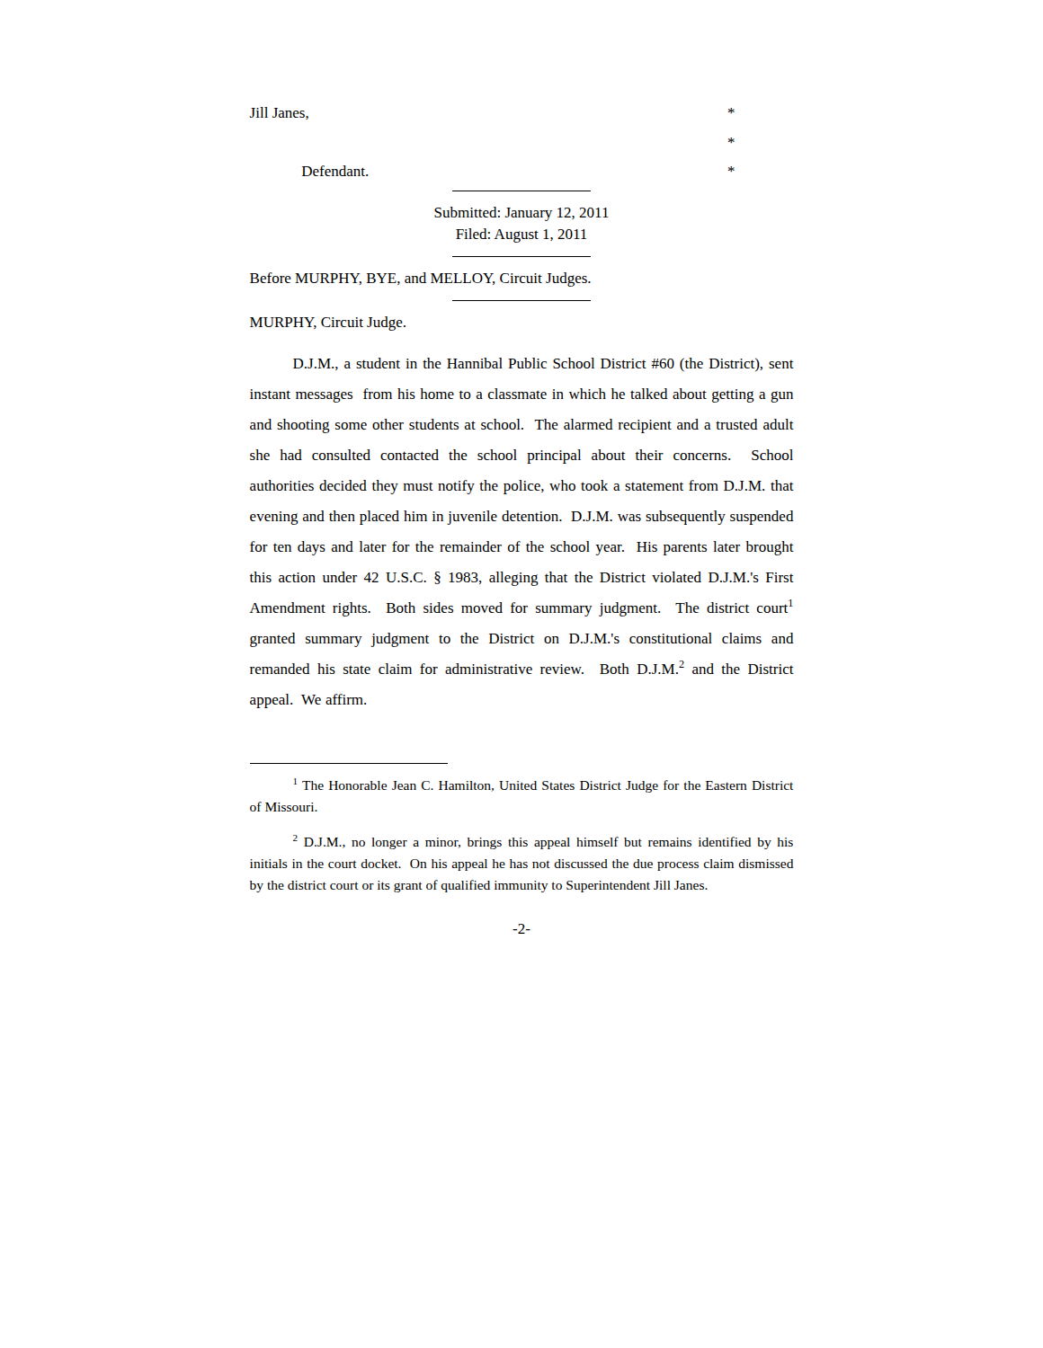| Jill Janes, | * |
| | * |
| Defendant. | * |
Submitted: January 12, 2011
Filed: August 1, 2011
Before MURPHY, BYE, and MELLOY, Circuit Judges.
MURPHY, Circuit Judge.
D.J.M., a student in the Hannibal Public School District #60 (the District), sent instant messages from his home to a classmate in which he talked about getting a gun and shooting some other students at school. The alarmed recipient and a trusted adult she had consulted contacted the school principal about their concerns. School authorities decided they must notify the police, who took a statement from D.J.M. that evening and then placed him in juvenile detention. D.J.M. was subsequently suspended for ten days and later for the remainder of the school year. His parents later brought this action under 42 U.S.C. § 1983, alleging that the District violated D.J.M.'s First Amendment rights. Both sides moved for summary judgment. The district court1 granted summary judgment to the District on D.J.M.'s constitutional claims and remanded his state claim for administrative review. Both D.J.M.2 and the District appeal. We affirm.
1 The Honorable Jean C. Hamilton, United States District Judge for the Eastern District of Missouri.
2 D.J.M., no longer a minor, brings this appeal himself but remains identified by his initials in the court docket. On his appeal he has not discussed the due process claim dismissed by the district court or its grant of qualified immunity to Superintendent Jill Janes.
-2-